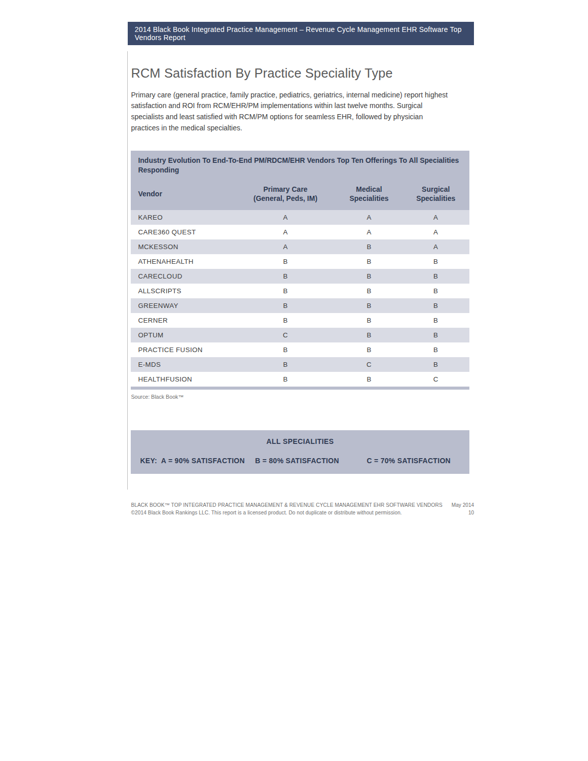2014 Black Book Integrated Practice Management – Revenue Cycle Management EHR Software Top Vendors Report
RCM Satisfaction By Practice Speciality Type
Primary care (general practice, family practice, pediatrics, geriatrics, internal medicine) report highest satisfaction and ROI from RCM/EHR/PM implementations within last twelve months. Surgical specialists and least satisfied with RCM/PM options for seamless EHR, followed by physician practices in the medical specialties.
Industry Evolution To End-To-End PM/RDCM/EHR Vendors Top Ten Offerings To All Specialities Responding
| Vendor | Primary Care (General, Peds, IM) | Medical Specialities | Surgical Specialities |
| --- | --- | --- | --- |
| KAREO | A | A | A |
| CARE360 QUEST | A | A | A |
| MCKESSON | A | B | A |
| ATHENAHEALTH | B | B | B |
| CARECLOUD | B | B | B |
| ALLSCRIPTS | B | B | B |
| GREENWAY | B | B | B |
| CERNER | B | B | B |
| OPTUM | C | B | B |
| PRACTICE FUSION | B | B | B |
| E-MDS | B | C | B |
| HEALTHFUSION | B | B | C |
Source: Black Book™
ALL SPECIALITIES
KEY: A = 90% SATISFACTION
B = 80% SATISFACTION
C = 70% SATISFACTION
BLACK BOOK™ TOP INTEGRATED PRACTICE MANAGEMENT & REVENUE CYCLE MANAGEMENT EHR SOFTWARE VENDORS
May 2014
©2014 Black Book Rankings LLC. This report is a licensed product. Do not duplicate or distribute without permission.
10